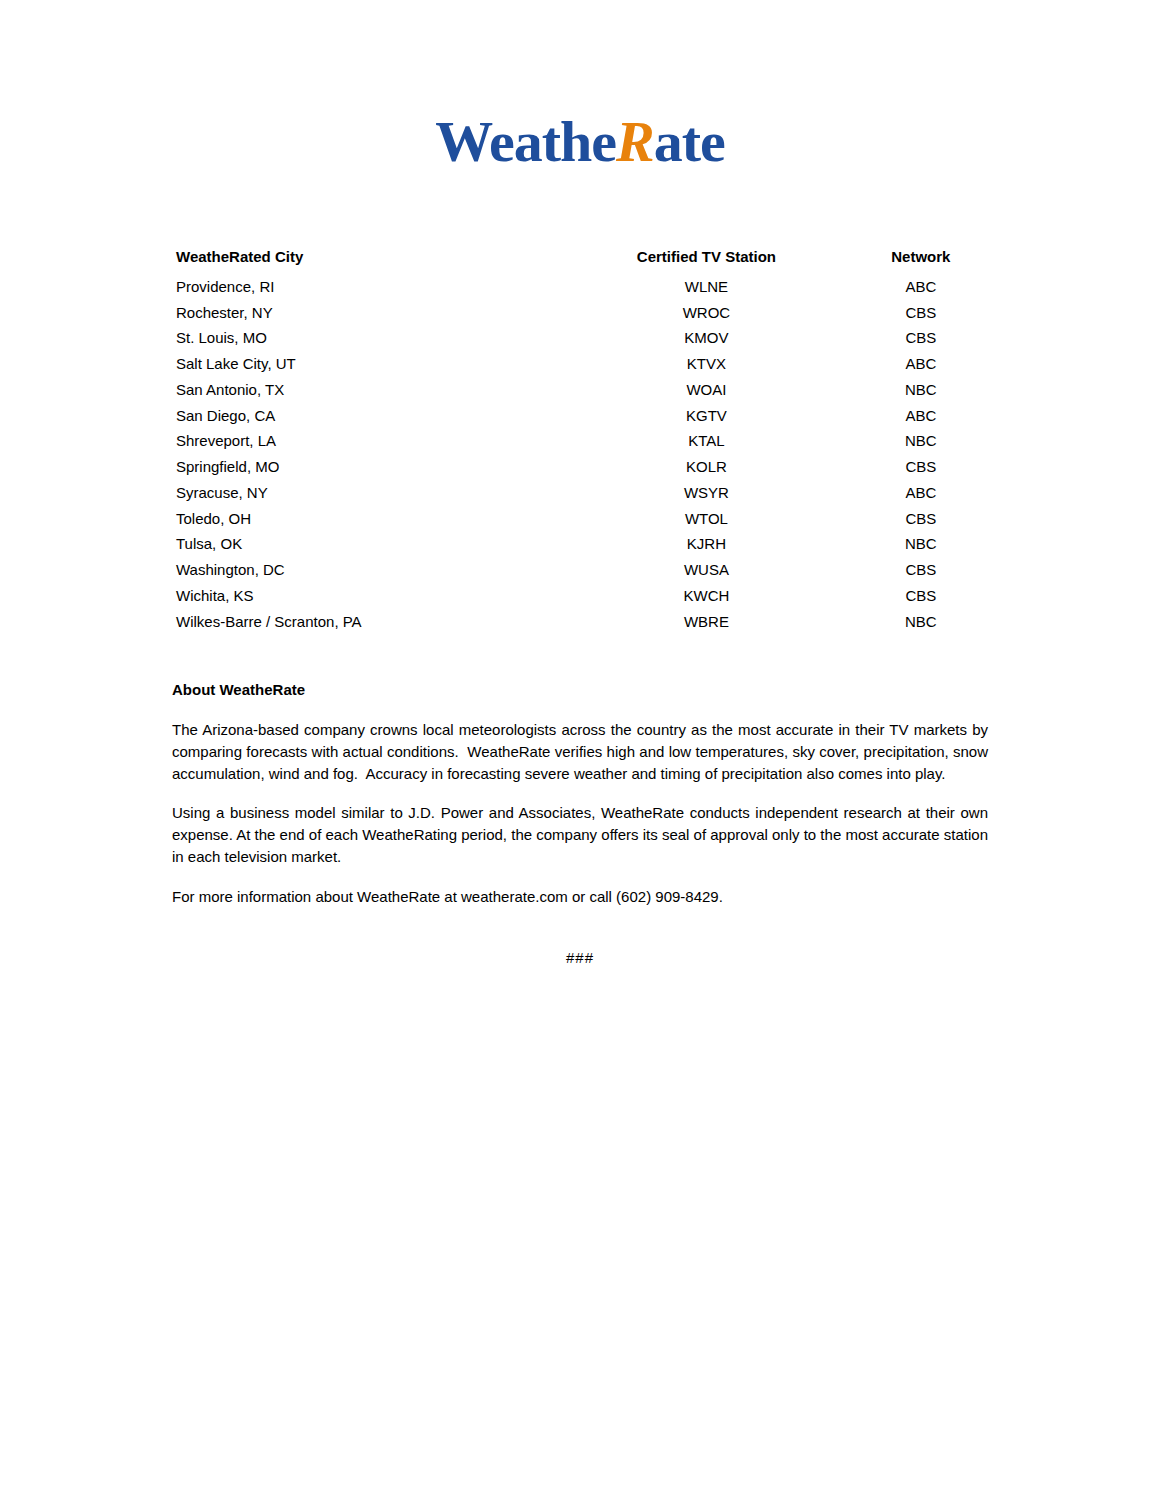WeatheRate
| WeatheRated City | Certified TV Station | Network |
| --- | --- | --- |
| Providence, RI | WLNE | ABC |
| Rochester, NY | WROC | CBS |
| St. Louis, MO | KMOV | CBS |
| Salt Lake City, UT | KTVX | ABC |
| San Antonio, TX | WOAI | NBC |
| San Diego, CA | KGTV | ABC |
| Shreveport, LA | KTAL | NBC |
| Springfield, MO | KOLR | CBS |
| Syracuse, NY | WSYR | ABC |
| Toledo, OH | WTOL | CBS |
| Tulsa, OK | KJRH | NBC |
| Washington, DC | WUSA | CBS |
| Wichita, KS | KWCH | CBS |
| Wilkes-Barre / Scranton, PA | WBRE | NBC |
About WeatheRate
The Arizona-based company crowns local meteorologists across the country as the most accurate in their TV markets by comparing forecasts with actual conditions. WeatheRate verifies high and low temperatures, sky cover, precipitation, snow accumulation, wind and fog. Accuracy in forecasting severe weather and timing of precipitation also comes into play.
Using a business model similar to J.D. Power and Associates, WeatheRate conducts independent research at their own expense. At the end of each WeatheRating period, the company offers its seal of approval only to the most accurate station in each television market.
For more information about WeatheRate at weatherate.com or call (602) 909-8429.
###